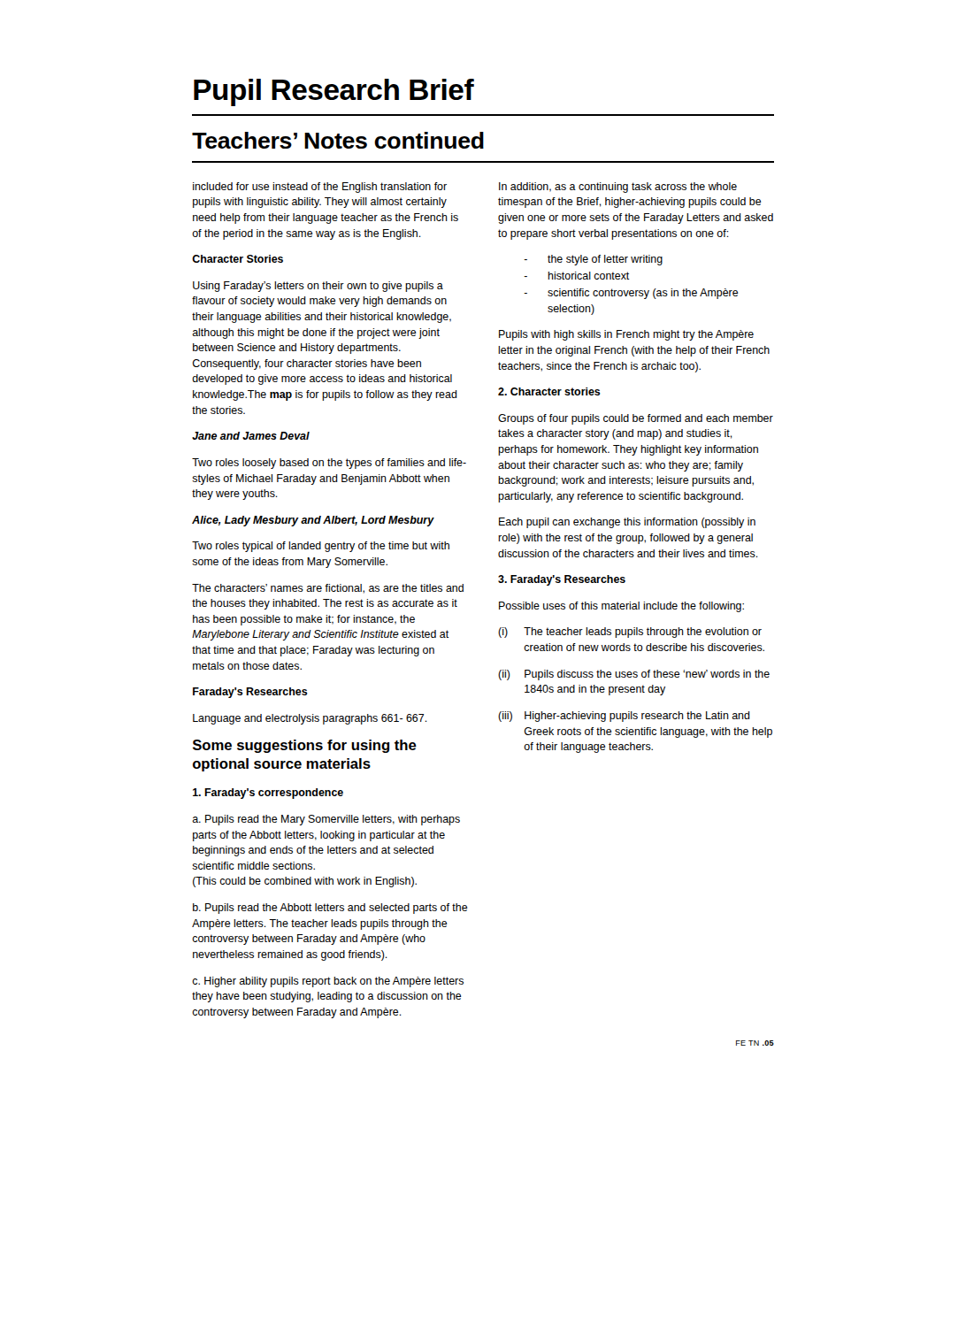Pupil Research Brief
Teachers’ Notes continued
included for use instead of the English translation for pupils with linguistic ability. They will almost certainly need help from their language teacher as the French is of the period in the same way as is the English.
Character Stories
Using Faraday’s letters on their own to give pupils a flavour of society would make very high demands on their language abilities and their historical knowledge, although this might be done if the project were joint between Science and History departments. Consequently, four character stories have been developed to give more access to ideas and historical knowledge.The map is for pupils to follow as they read the stories.
Jane and James Deval
Two roles loosely based on the types of families and life-styles of Michael Faraday and Benjamin Abbott when they were youths.
Alice, Lady Mesbury and Albert, Lord Mesbury
Two roles typical of landed gentry of the time but with some of the ideas from Mary Somerville.
The characters’ names are fictional, as are the titles and the houses they inhabited. The rest is as accurate as it has been possible to make it; for instance, the Marylebone Literary and Scientific Institute existed at that time and that place; Faraday was lecturing on metals on those dates.
Faraday's Researches
Language and electrolysis paragraphs 661- 667.
Some suggestions for using the optional source materials
1. Faraday's correspondence
a. Pupils read the Mary Somerville letters, with perhaps parts of the Abbott letters, looking in particular at the beginnings and ends of the letters and at selected scientific middle sections.
(This could be combined with work in English).
b. Pupils read the Abbott letters and selected parts of the Ampère letters. The teacher leads pupils through the controversy between Faraday and Ampère (who nevertheless remained as good friends).
c. Higher ability pupils report back on the Ampère letters they have been studying, leading to a discussion on the controversy between Faraday and Ampère.
In addition, as a continuing task across the whole timespan of the Brief, higher-achieving pupils could be given one or more sets of the Faraday Letters and asked to prepare short verbal presentations on one of:
-the style of letter writing
-historical context
-scientific controversy (as in the Ampère selection)
Pupils with high skills in French might try the Ampère letter in the original French (with the help of their French teachers, since the French is archaic too).
2. Character stories
Groups of four pupils could be formed and each member takes a character story (and map) and studies it, perhaps for homework. They highlight key information about their character such as: who they are; family background; work and interests; leisure pursuits and, particularly, any reference to scientific background.
Each pupil can exchange this information (possibly in role) with the rest of the group, followed by a general discussion of the characters and their lives and times.
3. Faraday's Researches
Possible uses of this material include the following:
(i) The teacher leads pupils through the evolution or creation of new words to describe his discoveries.
(ii) Pupils discuss the uses of these ‘new’ words in the 1840s and in the present day
(iii) Higher-achieving pupils research the Latin and Greek roots of the scientific language, with the help of their language teachers.
FE TN .05